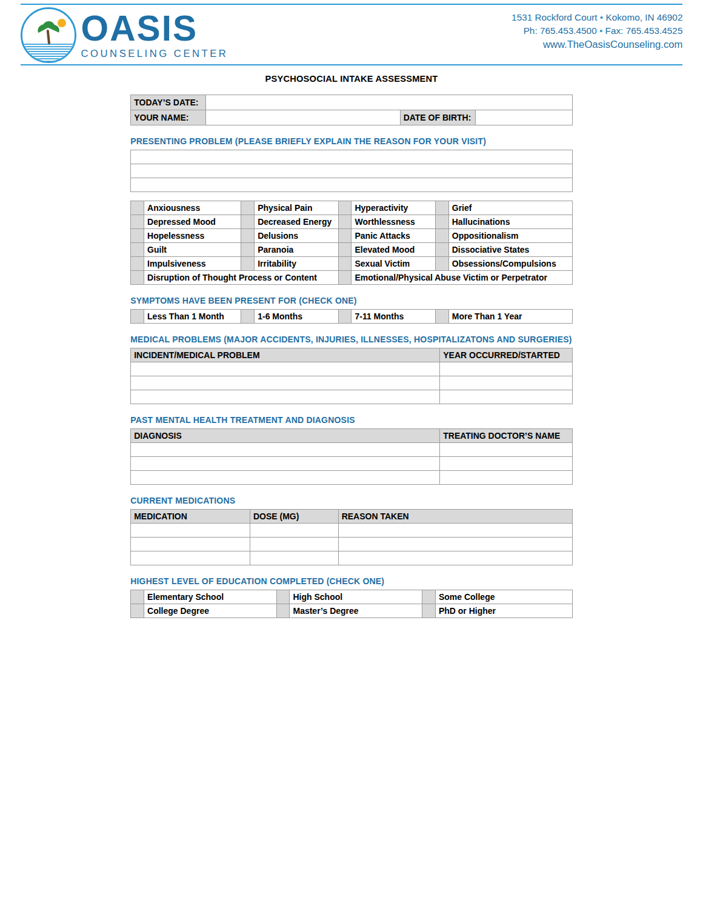OASIS
COUNSELING CENTER
1531 Rockford Court • Kokomo, IN 46902
Ph: 765.453.4500 • Fax: 765.453.4525
www.TheOasisCounseling.com
PSYCHOSOCIAL INTAKE ASSESSMENT
| TODAY’S DATE: | |
| YOUR NAME: | | DATE OF BIRTH: | |
PRESENTING PROBLEM (PLEASE BRIEFLY EXPLAIN THE REASON FOR YOUR VISIT)
| | Anxiousness | | Physical Pain | | Hyperactivity | | Grief |
| | Depressed Mood | | Decreased Energy | | Worthlessness | | Hallucinations |
| | Hopelessness | | Delusions | | Panic Attacks | | Oppositionalism |
| | Guilt | | Paranoia | | Elevated Mood | | Dissociative States |
| | Impulsiveness | | Irritability | | Sexual Victim | | Obsessions/Compulsions |
| | Disruption of Thought Process or Content | | Emotional/Physical Abuse Victim or Perpetrator |
SYMPTOMS HAVE BEEN PRESENT FOR (CHECK ONE)
| | Less Than 1 Month | | 1-6 Months | | 7-11 Months | | More Than 1 Year |
MEDICAL PROBLEMS (MAJOR ACCIDENTS, INJURIES, ILLNESSES, HOSPITALIZATONS AND SURGERIES)
| INCIDENT/MEDICAL PROBLEM | YEAR OCCURRED/STARTED |
| --- | --- |
PAST MENTAL HEALTH TREATMENT AND DIAGNOSIS
| DIAGNOSIS | TREATING DOCTOR’S NAME |
| --- | --- |
CURRENT MEDICATIONS
| MEDICATION | DOSE (MG) | REASON TAKEN |
| --- | --- | --- |
HIGHEST LEVEL OF EDUCATION COMPLETED (CHECK ONE)
| | Elementary School | | High School | | Some College |
| | College Degree | | Master’s Degree | | PhD or Higher |